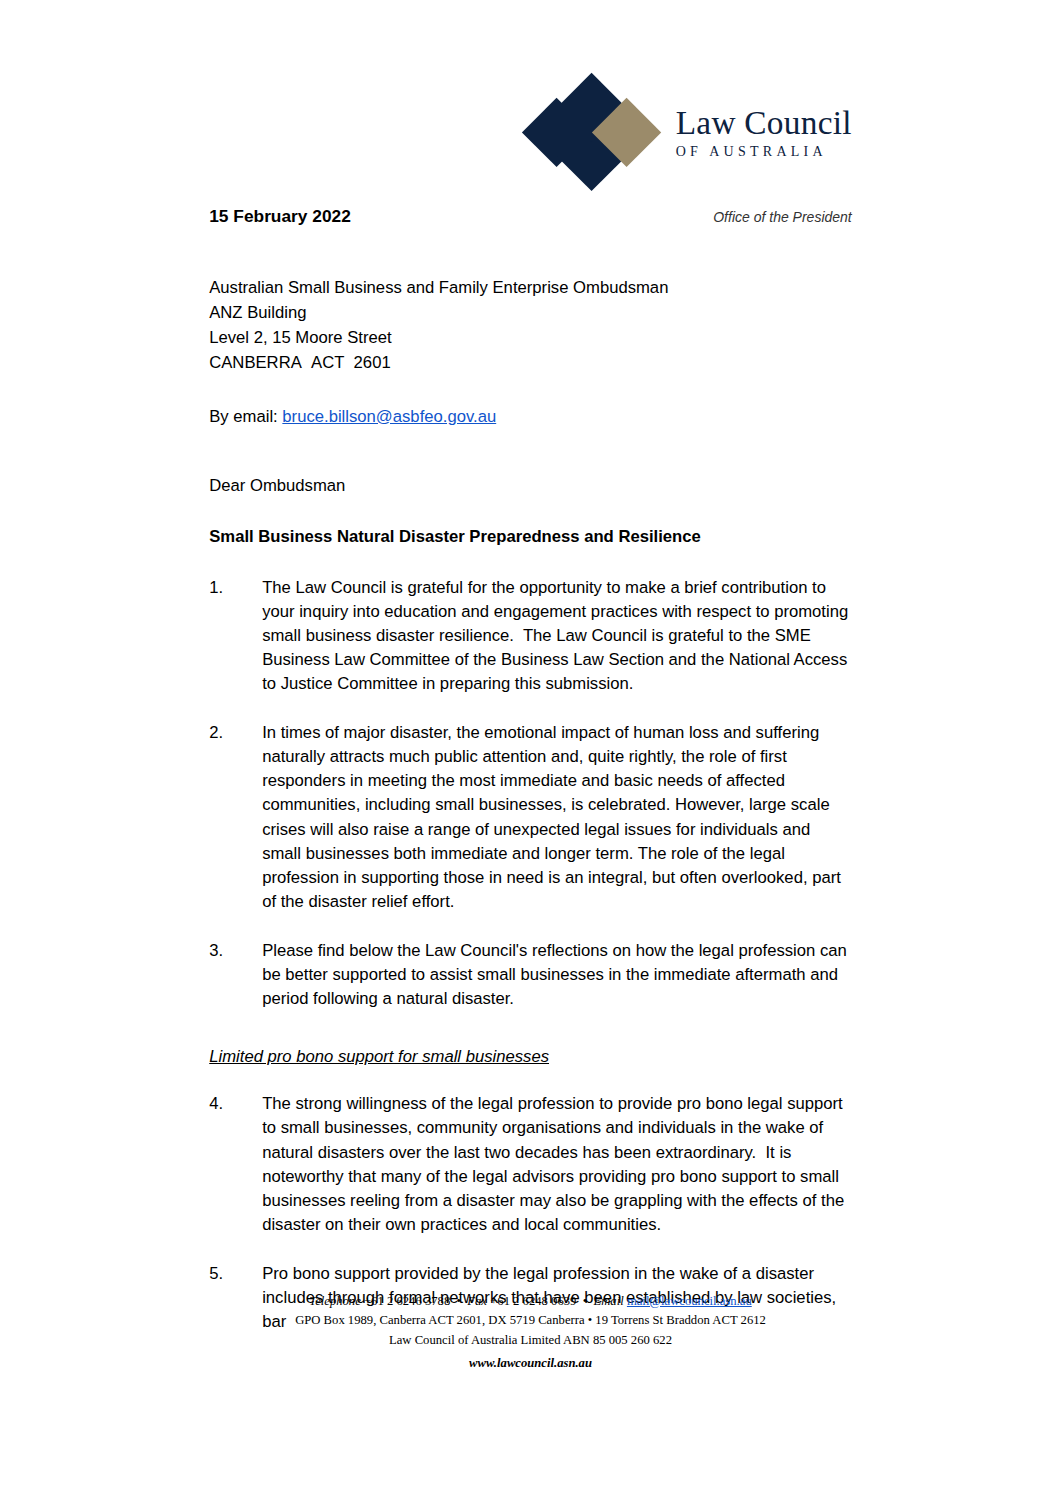Law Council
OF AUSTRALIA
15 February 2022
Office of the President
Australian Small Business and Family Enterprise Ombudsman
ANZ Building
Level 2, 15 Moore Street
CANBERRA ACT 2601
By email: bruce.billson@asbfeo.gov.au
Dear Ombudsman
Small Business Natural Disaster Preparedness and Resilience
The Law Council is grateful for the opportunity to make a brief contribution to your inquiry into education and engagement practices with respect to promoting small business disaster resilience. The Law Council is grateful to the SME Business Law Committee of the Business Law Section and the National Access to Justice Committee in preparing this submission.
In times of major disaster, the emotional impact of human loss and suffering naturally attracts much public attention and, quite rightly, the role of first responders in meeting the most immediate and basic needs of affected communities, including small businesses, is celebrated. However, large scale crises will also raise a range of unexpected legal issues for individuals and small businesses both immediate and longer term. The role of the legal profession in supporting those in need is an integral, but often overlooked, part of the disaster relief effort.
Please find below the Law Council's reflections on how the legal profession can be better supported to assist small businesses in the immediate aftermath and period following a natural disaster.
Limited pro bono support for small businesses
The strong willingness of the legal profession to provide pro bono legal support to small businesses, community organisations and individuals in the wake of natural disasters over the last two decades has been extraordinary. It is noteworthy that many of the legal advisors providing pro bono support to small businesses reeling from a disaster may also be grappling with the effects of the disaster on their own practices and local communities.
Pro bono support provided by the legal profession in the wake of a disaster includes through formal networks that have been established by law societies, bar
Telephone +61 2 6246 3788 • Fax +61 2 6248 0639 • Email mail@lawcouncil.asn.au
GPO Box 1989, Canberra ACT 2601, DX 5719 Canberra • 19 Torrens St Braddon ACT 2612
Law Council of Australia Limited ABN 85 005 260 622
www.lawcouncil.asn.au